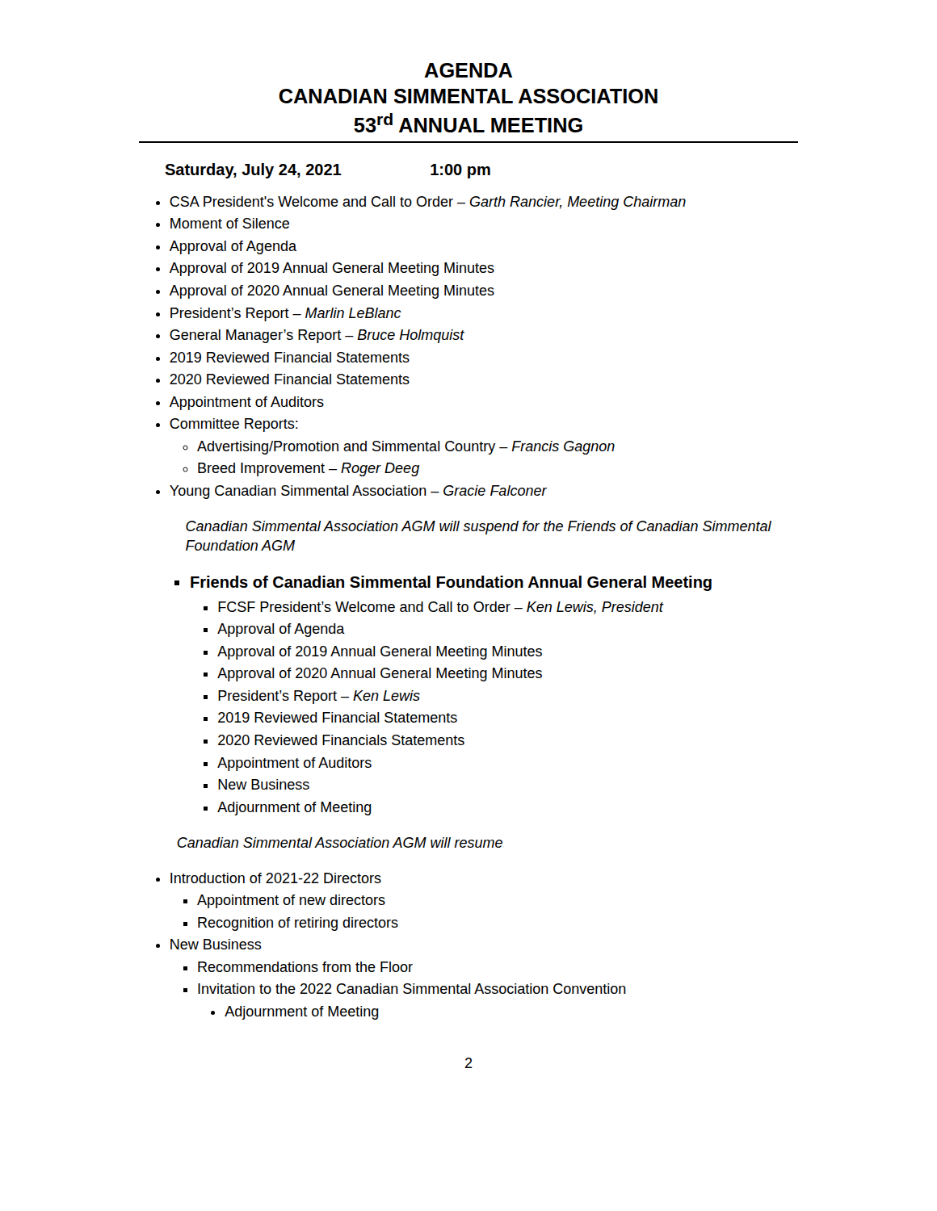AGENDA
CANADIAN SIMMENTAL ASSOCIATION
53rd ANNUAL MEETING
Saturday, July 24, 2021 1:00 pm
CSA President's Welcome and Call to Order – Garth Rancier, Meeting Chairman
Moment of Silence
Approval of Agenda
Approval of 2019 Annual General Meeting Minutes
Approval of 2020 Annual General Meeting Minutes
President’s Report – Marlin LeBlanc
General Manager’s Report – Bruce Holmquist
2019 Reviewed Financial Statements
2020 Reviewed Financial Statements
Appointment of Auditors
Committee Reports:
Advertising/Promotion and Simmental Country – Francis Gagnon
Breed Improvement – Roger Deeg
Young Canadian Simmental Association – Gracie Falconer
Canadian Simmental Association AGM will suspend for the Friends of Canadian Simmental Foundation AGM
Friends of Canadian Simmental Foundation Annual General Meeting
FCSF President’s Welcome and Call to Order – Ken Lewis, President
Approval of Agenda
Approval of 2019 Annual General Meeting Minutes
Approval of 2020 Annual General Meeting Minutes
President’s Report – Ken Lewis
2019 Reviewed Financial Statements
2020 Reviewed Financials Statements
Appointment of Auditors
New Business
Adjournment of Meeting
Canadian Simmental Association AGM will resume
Introduction of 2021-22 Directors
Appointment of new directors
Recognition of retiring directors
New Business
Recommendations from the Floor
Invitation to the 2022 Canadian Simmental Association Convention
Adjournment of Meeting
2